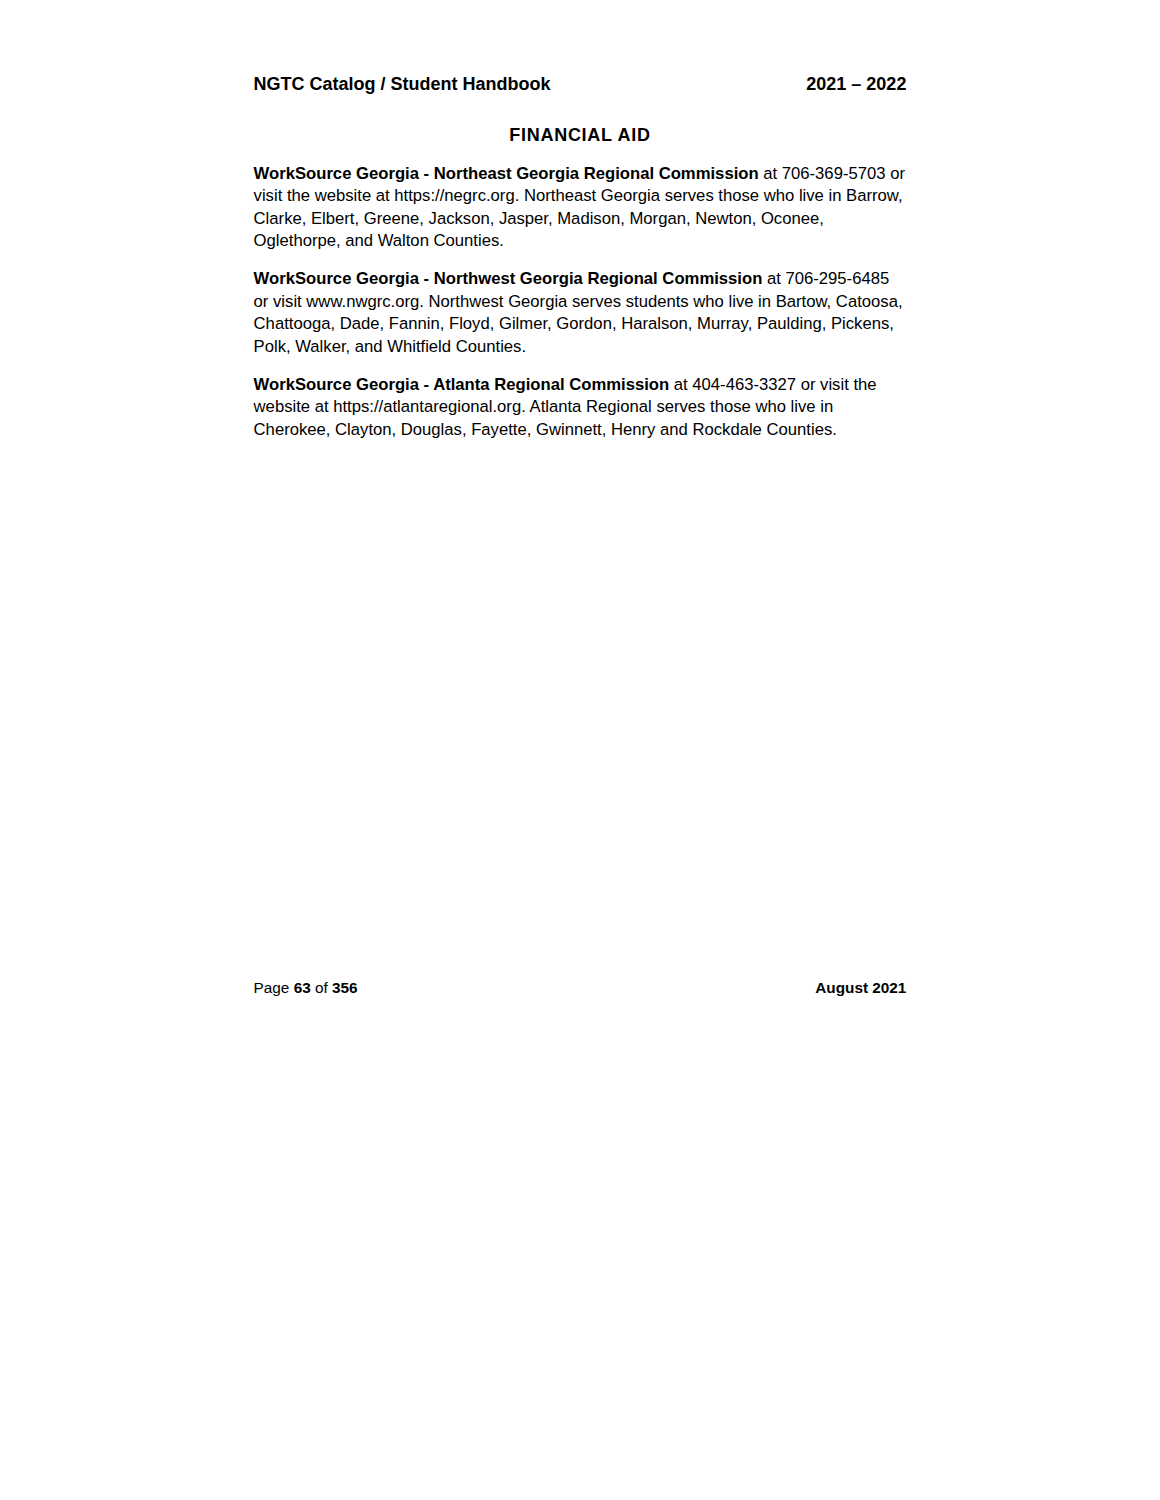NGTC Catalog / Student Handbook 2021 – 2022
FINANCIAL AID
WorkSource Georgia - Northeast Georgia Regional Commission at 706-369-5703 or visit the website at https://negrc.org. Northeast Georgia serves those who live in Barrow, Clarke, Elbert, Greene, Jackson, Jasper, Madison, Morgan, Newton, Oconee, Oglethorpe, and Walton Counties.
WorkSource Georgia - Northwest Georgia Regional Commission at 706-295-6485 or visit www.nwgrc.org. Northwest Georgia serves students who live in Bartow, Catoosa, Chattooga, Dade, Fannin, Floyd, Gilmer, Gordon, Haralson, Murray, Paulding, Pickens, Polk, Walker, and Whitfield Counties.
WorkSource Georgia - Atlanta Regional Commission at 404-463-3327 or visit the website at https://atlantaregional.org. Atlanta Regional serves those who live in Cherokee, Clayton, Douglas, Fayette, Gwinnett, Henry and Rockdale Counties.
Page 63 of 356 August 2021